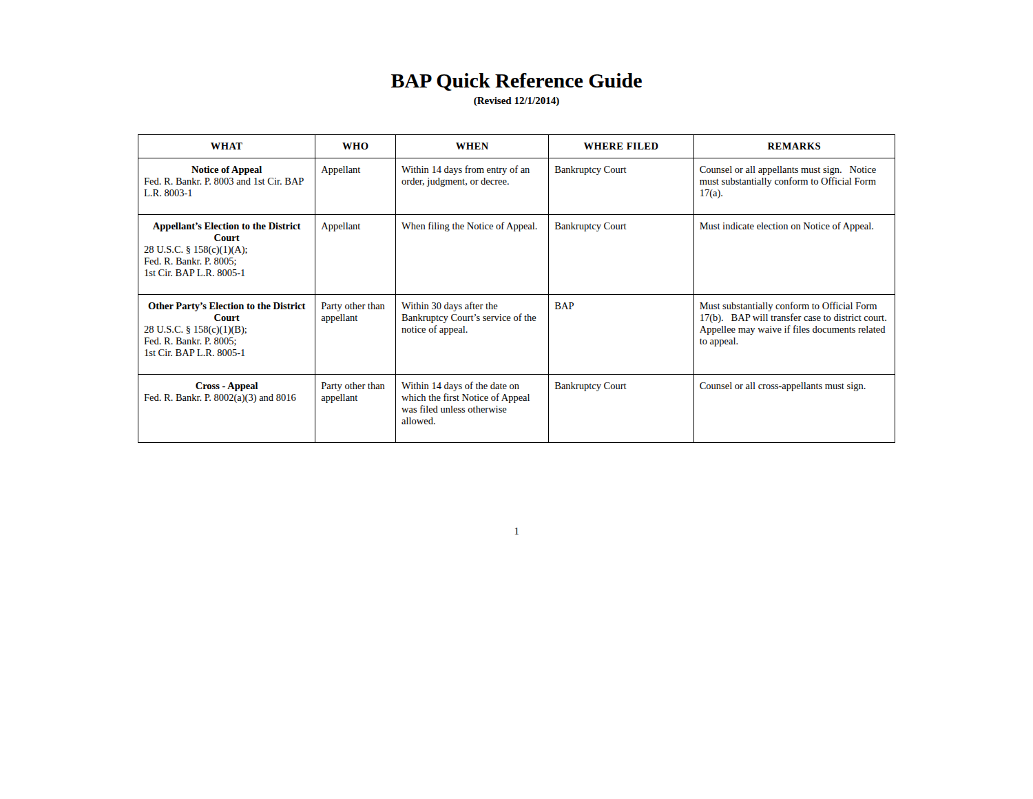BAP Quick Reference Guide
(Revised 12/1/2014)
| WHAT | WHO | WHEN | WHERE FILED | REMARKS |
| --- | --- | --- | --- | --- |
| Notice of Appeal Fed. R. Bankr. P. 8003 and 1st Cir. BAP L.R. 8003-1 | Appellant | Within 14 days from entry of an order, judgment, or decree. | Bankruptcy Court | Counsel or all appellants must sign. Notice must substantially conform to Official Form 17(a). |
| Appellant’s Election to the District Court 28 U.S.C. § 158(c)(1)(A); Fed. R. Bankr. P. 8005; 1st Cir. BAP L.R. 8005-1 | Appellant | When filing the Notice of Appeal. | Bankruptcy Court | Must indicate election on Notice of Appeal. |
| Other Party’s Election to the District Court 28 U.S.C. § 158(c)(1)(B); Fed. R. Bankr. P. 8005; 1st Cir. BAP L.R. 8005-1 | Party other than appellant | Within 30 days after the Bankruptcy Court’s service of the notice of appeal. | BAP | Must substantially conform to Official Form 17(b). BAP will transfer case to district court. Appellee may waive if files documents related to appeal. |
| Cross - Appeal Fed. R. Bankr. P. 8002(a)(3) and 8016 | Party other than appellant | Within 14 days of the date on which the first Notice of Appeal was filed unless otherwise allowed. | Bankruptcy Court | Counsel or all cross-appellants must sign. |
1